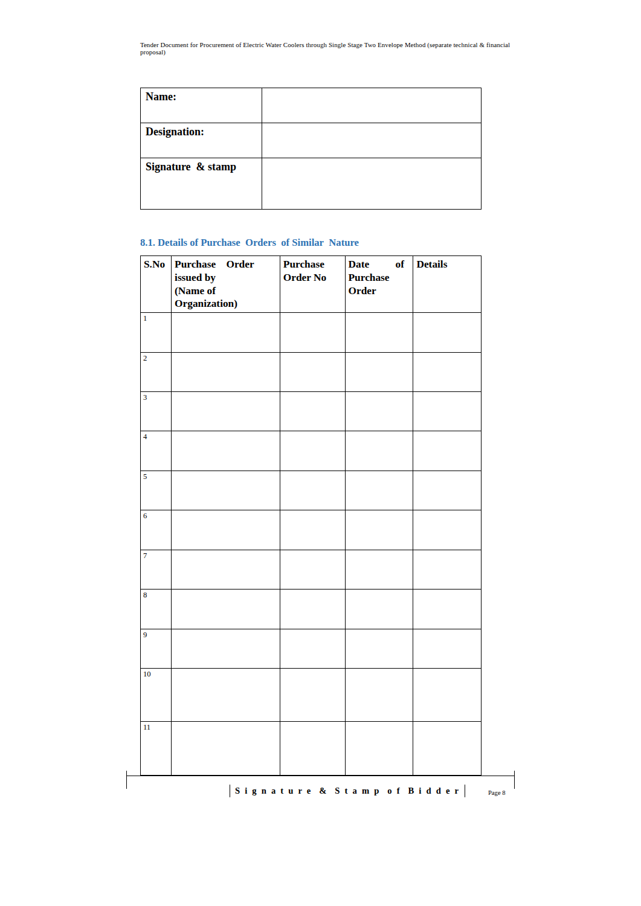Tender Document for Procurement of Electric Water Coolers through Single Stage Two Envelope Method (separate technical & financial proposal)
| Name: | |
| Designation: | |
| Signature & stamp | |
8.1. Details of Purchase Orders of Similar Nature
| S.No | Purchase Order issued by (Name of Organization) | Purchase Order No | Date of Purchase Order | Details |
| --- | --- | --- | --- | --- |
| 1 | | | | |
| 2 | | | | |
| 3 | | | | |
| 4 | | | | |
| 5 | | | | |
| 6 | | | | |
| 7 | | | | |
| 8 | | | | |
| 9 | | | | |
| 10 | | | | |
| 11 | | | | |
S i g n a t u r e & S t a m p o f B i d d e r
Page 8